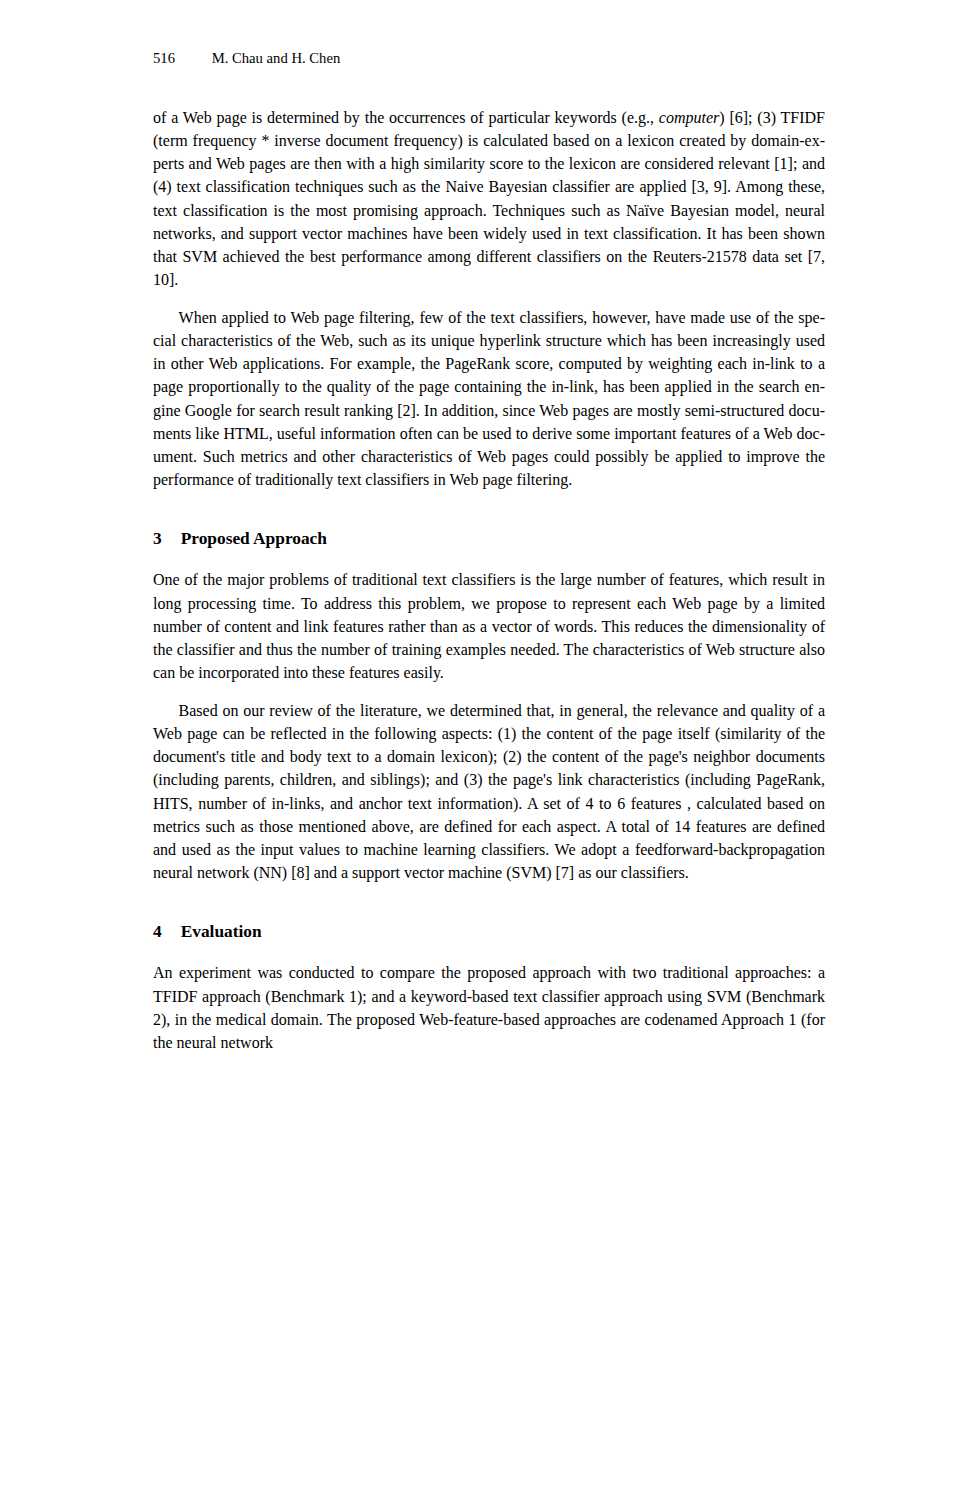516 M. Chau and H. Chen
of a Web page is determined by the occurrences of particular keywords (e.g., computer) [6]; (3) TFIDF (term frequency * inverse document frequency) is calculated based on a lexicon created by domain-experts and Web pages are then with a high similarity score to the lexicon are considered relevant [1]; and (4) text classification techniques such as the Naive Bayesian classifier are applied [3, 9]. Among these, text classification is the most promising approach. Techniques such as Naïve Bayesian model, neural networks, and support vector machines have been widely used in text classification. It has been shown that SVM achieved the best performance among different classifiers on the Reuters-21578 data set [7, 10].
When applied to Web page filtering, few of the text classifiers, however, have made use of the special characteristics of the Web, such as its unique hyperlink structure which has been increasingly used in other Web applications. For example, the PageRank score, computed by weighting each in-link to a page proportionally to the quality of the page containing the in-link, has been applied in the search engine Google for search result ranking [2]. In addition, since Web pages are mostly semi-structured documents like HTML, useful information often can be used to derive some important features of a Web document. Such metrics and other characteristics of Web pages could possibly be applied to improve the performance of traditionally text classifiers in Web page filtering.
3 Proposed Approach
One of the major problems of traditional text classifiers is the large number of features, which result in long processing time. To address this problem, we propose to represent each Web page by a limited number of content and link features rather than as a vector of words. This reduces the dimensionality of the classifier and thus the number of training examples needed. The characteristics of Web structure also can be incorporated into these features easily.
Based on our review of the literature, we determined that, in general, the relevance and quality of a Web page can be reflected in the following aspects: (1) the content of the page itself (similarity of the document's title and body text to a domain lexicon); (2) the content of the page's neighbor documents (including parents, children, and siblings); and (3) the page's link characteristics (including PageRank, HITS, number of in-links, and anchor text information). A set of 4 to 6 features , calculated based on metrics such as those mentioned above, are defined for each aspect. A total of 14 features are defined and used as the input values to machine learning classifiers. We adopt a feedforward-backpropagation neural network (NN) [8] and a support vector machine (SVM) [7] as our classifiers.
4 Evaluation
An experiment was conducted to compare the proposed approach with two traditional approaches: a TFIDF approach (Benchmark 1); and a keyword-based text classifier approach using SVM (Benchmark 2), in the medical domain. The proposed Web-feature-based approaches are codenamed Approach 1 (for the neural network